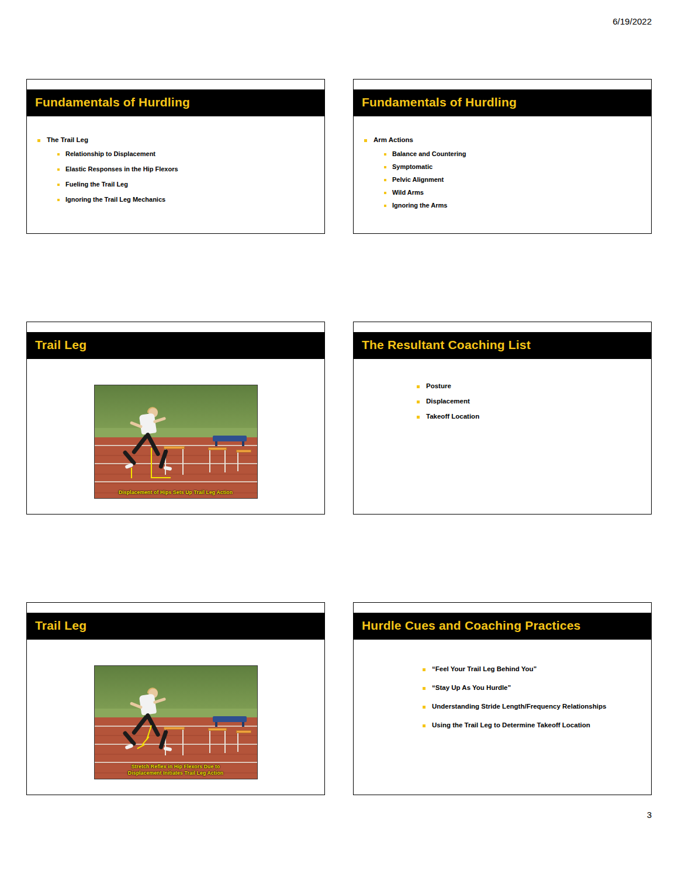6/19/2022
Fundamentals of Hurdling
The Trail Leg
Relationship to Displacement
Elastic Responses in the Hip Flexors
Fueling the Trail Leg
Ignoring the Trail Leg Mechanics
Fundamentals of Hurdling
Arm Actions
Balance and Countering
Symptomatic
Pelvic Alignment
Wild Arms
Ignoring the Arms
Trail Leg
Displacement of Hips Sets Up Trail Leg Action
The Resultant Coaching List
Posture
Displacement
Takeoff Location
Trail Leg
Stretch Reflex in Hip Flexors Due to
Displacement Initiates Trail Leg Action
Hurdle Cues and Coaching Practices
“Feel Your Trail Leg Behind You”
“Stay Up As You Hurdle”
Understanding Stride Length/Frequency Relationships
Using the Trail Leg to Determine Takeoff Location
3